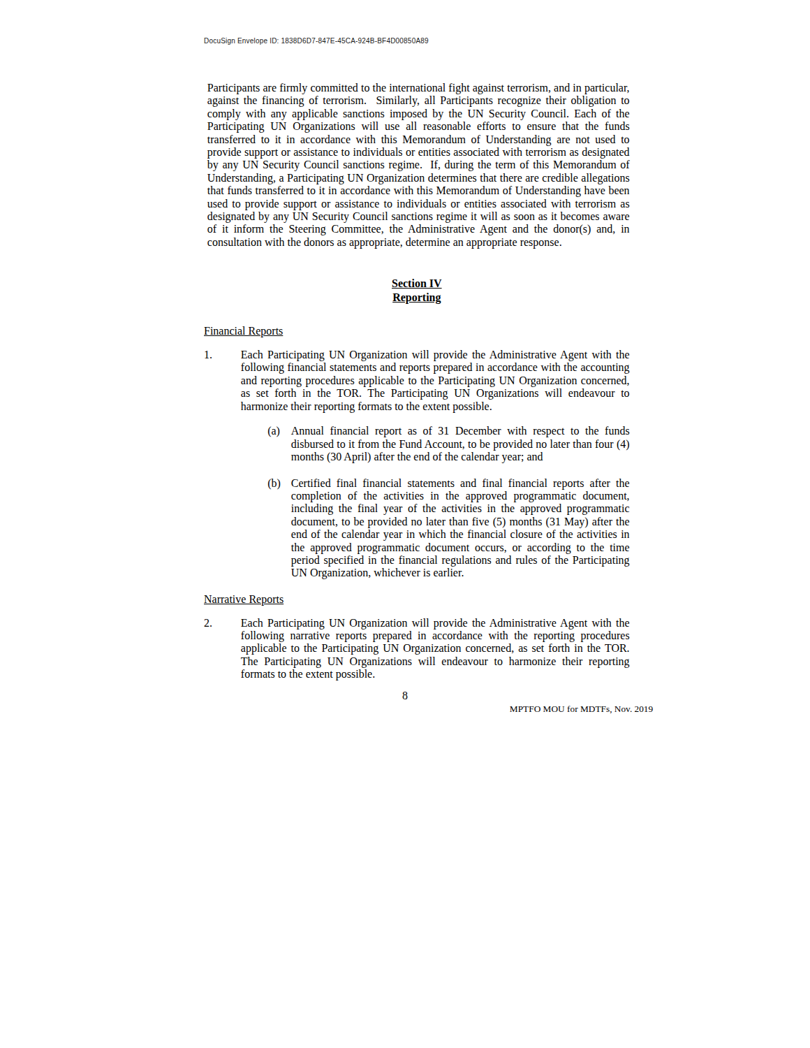DocuSign Envelope ID: 1838D6D7-847E-45CA-924B-BF4D00850A89
Participants are firmly committed to the international fight against terrorism, and in particular, against the financing of terrorism. Similarly, all Participants recognize their obligation to comply with any applicable sanctions imposed by the UN Security Council. Each of the Participating UN Organizations will use all reasonable efforts to ensure that the funds transferred to it in accordance with this Memorandum of Understanding are not used to provide support or assistance to individuals or entities associated with terrorism as designated by any UN Security Council sanctions regime. If, during the term of this Memorandum of Understanding, a Participating UN Organization determines that there are credible allegations that funds transferred to it in accordance with this Memorandum of Understanding have been used to provide support or assistance to individuals or entities associated with terrorism as designated by any UN Security Council sanctions regime it will as soon as it becomes aware of it inform the Steering Committee, the Administrative Agent and the donor(s) and, in consultation with the donors as appropriate, determine an appropriate response.
Section IV Reporting
Financial Reports
1.
Each Participating UN Organization will provide the Administrative Agent with the following financial statements and reports prepared in accordance with the accounting and reporting procedures applicable to the Participating UN Organization concerned, as set forth in the TOR. The Participating UN Organizations will endeavour to harmonize their reporting formats to the extent possible.
(a) Annual financial report as of 31 December with respect to the funds disbursed to it from the Fund Account, to be provided no later than four (4) months (30 April) after the end of the calendar year; and
(b) Certified final financial statements and final financial reports after the completion of the activities in the approved programmatic document, including the final year of the activities in the approved programmatic document, to be provided no later than five (5) months (31 May) after the end of the calendar year in which the financial closure of the activities in the approved programmatic document occurs, or according to the time period specified in the financial regulations and rules of the Participating UN Organization, whichever is earlier.
Narrative Reports
2.
Each Participating UN Organization will provide the Administrative Agent with the following narrative reports prepared in accordance with the reporting procedures applicable to the Participating UN Organization concerned, as set forth in the TOR. The Participating UN Organizations will endeavour to harmonize their reporting formats to the extent possible.
8
MPTFO MOU for MDTFs, Nov. 2019